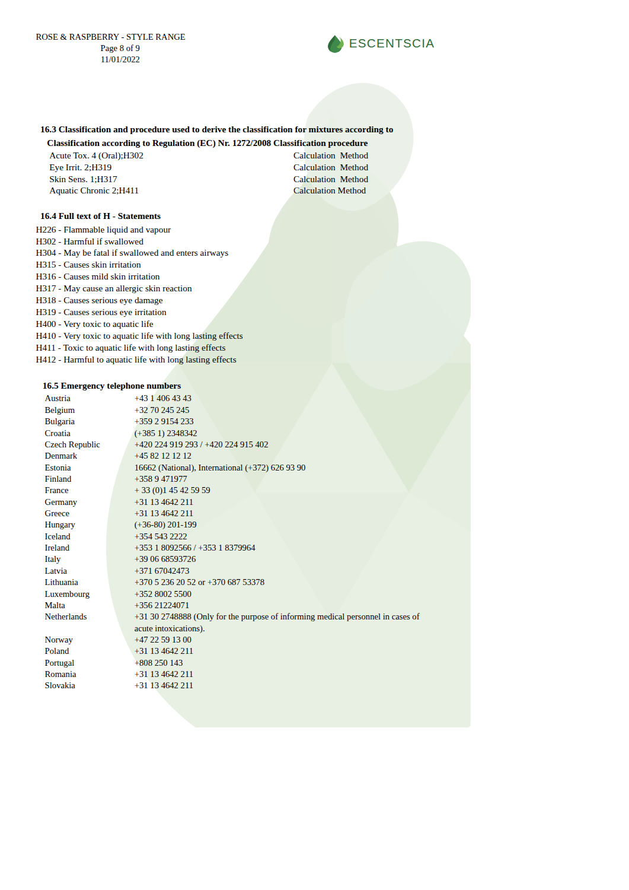ROSE & RASPBERRY - STYLE RANGE
Page 8 of 9
11/01/2022
ESCENTSCIA
16.3 Classification and procedure used to derive the classification for mixtures according to
Classification according to Regulation (EC) Nr. 1272/2008 Classification procedure
| Acute Tox. 4 (Oral);H302 | Calculation Method |
| Eye Irrit. 2;H319 | Calculation Method |
| Skin Sens. 1;H317 | Calculation Method |
| Aquatic Chronic 2;H411 | Calculation Method |
16.4 Full text of H - Statements
H226 - Flammable liquid and vapour
H302 - Harmful if swallowed
H304 - May be fatal if swallowed and enters airways
H315 - Causes skin irritation
H316 - Causes mild skin irritation
H317 - May cause an allergic skin reaction
H318 - Causes serious eye damage
H319 - Causes serious eye irritation
H400 - Very toxic to aquatic life
H410 - Very toxic to aquatic life with long lasting effects
H411 - Toxic to aquatic life with long lasting effects
H412 - Harmful to aquatic life with long lasting effects
16.5 Emergency telephone numbers
| Austria | +43 1 406 43 43 |
| Belgium | +32 70 245 245 |
| Bulgaria | +359 2 9154 233 |
| Croatia | (+385 1) 2348342 |
| Czech Republic | +420 224 919 293 / +420 224 915 402 |
| Denmark | +45 82 12 12 12 |
| Estonia | 16662 (National), International (+372) 626 93 90 |
| Finland | +358 9 471977 |
| France | + 33 (0)1 45 42 59 59 |
| Germany | +31 13 4642 211 |
| Greece | +31 13 4642 211 |
| Hungary | (+36-80) 201-199 |
| Iceland | +354 543 2222 |
| Ireland | +353 1 8092566 / +353 1 8379964 |
| Italy | +39 06 68593726 |
| Latvia | +371 67042473 |
| Lithuania | +370 5 236 20 52 or +370 687 53378 |
| Luxembourg | +352 8002 5500 |
| Malta | +356 21224071 |
| Netherlands | +31 30 2748888 (Only for the purpose of informing medical personnel in cases of acute intoxications). |
| Norway | +47 22 59 13 00 |
| Poland | +31 13 4642 211 |
| Portugal | +808 250 143 |
| Romania | +31 13 4642 211 |
| Slovakia | +31 13 4642 211 |